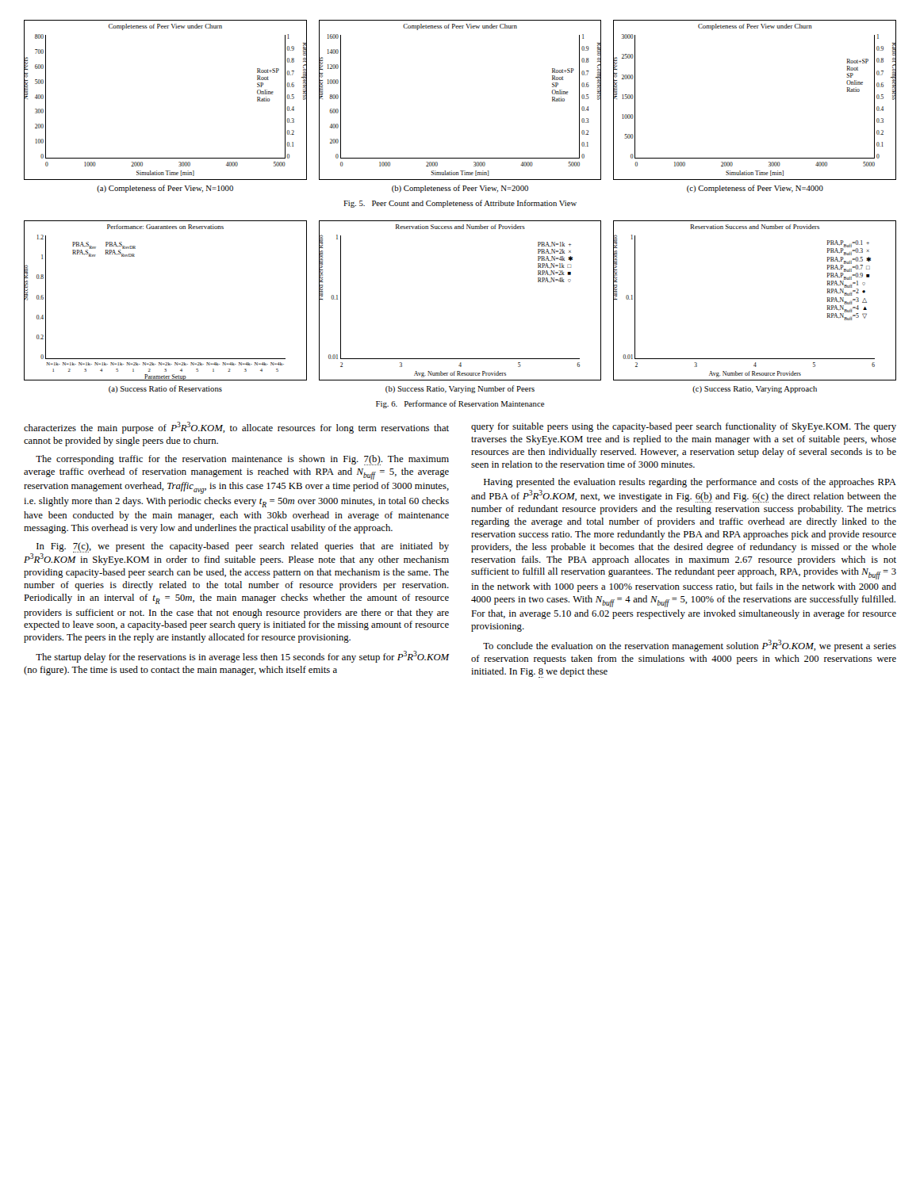Completeness of Peer View under Churn
Number of Peers
Ratio of Completeness
8007006005004003002001000
10.90.80.70.60.50.40.30.20.10
010002000300040005000
Root+SP
Root
SP
Online
Ratio
Simulation Time [min]
(a) Completeness of Peer View, N=1000
Completeness of Peer View under Churn
Number of Peers
Ratio of Completeness
16001400120010008006004002000
10.90.80.70.60.50.40.30.20.10
010002000300040005000
Root+SP
Root
SP
Online
Ratio
Simulation Time [min]
(b) Completeness of Peer View, N=2000
Completeness of Peer View under Churn
Number of Peers
Ratio of Completeness
300025002000150010005000
10.90.80.70.60.50.40.30.20.10
010002000300040005000
Root+SP
Root
SP
Online
Ratio
Simulation Time [min]
(c) Completeness of Peer View, N=4000
Fig. 5. Peer Count and Completeness of Attribute Information View
Performance: Guarantees on Reservations
Success Ratio
1.210.80.60.40.20
PBA,SRsv PBA,SRsvDR
RPA,SRsv RPA,SRsvDR
N=1k-1 N=1k-2 N=1k-3 N=1k-4 N=1k-5 N=2k-1 N=2k-2 N=2k-3 N=2k-4 N=2k-5 N=4k-1 N=4k-2 N=4k-3 N=4k-4 N=4k-5
Parameter Setup
(a) Success Ratio of Reservations
Reservation Success and Number of Providers
Failed Reservations Ratio
10.10.01
PBA,N=1k +
PBA,N=2k ×
PBA,N=4k ✱
RPA,N=1k □
RPA,N=2k ■
RPA,N=4k ○
23456
Avg. Number of Resource Providers
(b) Success Ratio, Varying Number of Peers
Reservation Success and Number of Providers
Failed Reservations Ratio
10.10.01
PBA,PBuff=0.1 +
PBA,PBuff=0.3 ×
PBA,PBuff=0.5 ✱
PBA,PBuff=0.7 □
PBA,PBuff=0.9 ■
RPA,NBuff=1 ○
RPA,NBuff=2 ●
RPA,NBuff=3 △
RPA,NBuff=4 ▲
RPA,NBuff=5 ▽
23456
Avg. Number of Resource Providers
(c) Success Ratio, Varying Approach
Fig. 6. Performance of Reservation Maintenance
characterizes the main purpose of P3R3O.KOM, to allocate resources for long term reservations that cannot be provided by single peers due to churn.
The corresponding traffic for the reservation maintenance is shown in Fig. 7(b). The maximum average traffic overhead of reservation management is reached with RPA and Nbuff = 5, the average reservation management overhead, Trafficavg, is in this case 1745 KB over a time period of 3000 minutes, i.e. slightly more than 2 days. With periodic checks every tR = 50m over 3000 minutes, in total 60 checks have been conducted by the main manager, each with 30kb overhead in average of maintenance messaging. This overhead is very low and underlines the practical usability of the approach.
In Fig. 7(c), we present the capacity-based peer search related queries that are initiated by P3R3O.KOM in SkyEye.KOM in order to find suitable peers. Please note that any other mechanism providing capacity-based peer search can be used, the access pattern on that mechanism is the same. The number of queries is directly related to the total number of resource providers per reservation. Periodically in an interval of tR = 50m, the main manager checks whether the amount of resource providers is sufficient or not. In the case that not enough resource providers are there or that they are expected to leave soon, a capacity-based peer search query is initiated for the missing amount of resource providers. The peers in the reply are instantly allocated for resource provisioning.
The startup delay for the reservations is in average less then 15 seconds for any setup for P3R3O.KOM (no figure). The time is used to contact the main manager, which itself emits a
query for suitable peers using the capacity-based peer search functionality of SkyEye.KOM. The query traverses the SkyEye.KOM tree and is replied to the main manager with a set of suitable peers, whose resources are then individually reserved. However, a reservation setup delay of several seconds is to be seen in relation to the reservation time of 3000 minutes.
Having presented the evaluation results regarding the performance and costs of the approaches RPA and PBA of P3R3O.KOM, next, we investigate in Fig. 6(b) and Fig. 6(c) the direct relation between the number of redundant resource providers and the resulting reservation success probability. The metrics regarding the average and total number of providers and traffic overhead are directly linked to the reservation success ratio. The more redundantly the PBA and RPA approaches pick and provide resource providers, the less probable it becomes that the desired degree of redundancy is missed or the whole reservation fails. The PBA approach allocates in maximum 2.67 resource providers which is not sufficient to fulfill all reservation guarantees. The redundant peer approach, RPA, provides with Nbuff = 3 in the network with 1000 peers a 100% reservation success ratio, but fails in the network with 2000 and 4000 peers in two cases. With Nbuff = 4 and Nbuff = 5, 100% of the reservations are successfully fulfilled. For that, in average 5.10 and 6.02 peers respectively are invoked simultaneously in average for resource provisioning.
To conclude the evaluation on the reservation management solution P3R3O.KOM, we present a series of reservation requests taken from the simulations with 4000 peers in which 200 reservations were initiated. In Fig. 8 we depict these